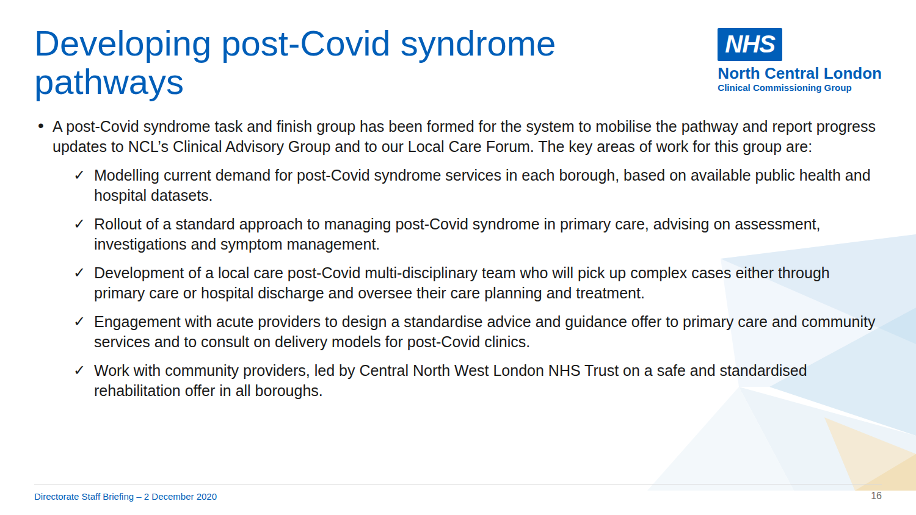Developing post-Covid syndrome pathways
NHS
North Central London
Clinical Commissioning Group
A post-Covid syndrome task and finish group has been formed for the system to mobilise the pathway and report progress updates to NCL’s Clinical Advisory Group and to our Local Care Forum. The key areas of work for this group are:
Modelling current demand for post-Covid syndrome services in each borough, based on available public health and hospital datasets.
Rollout of a standard approach to managing post-Covid syndrome in primary care, advising on assessment, investigations and symptom management.
Development of a local care post-Covid multi-disciplinary team who will pick up complex cases either through primary care or hospital discharge and oversee their care planning and treatment.
Engagement with acute providers to design a standardise advice and guidance offer to primary care and community services and to consult on delivery models for post-Covid clinics.
Work with community providers, led by Central North West London NHS Trust on a safe and standardised rehabilitation offer in all boroughs.
Directorate Staff Briefing – 2 December 2020 16